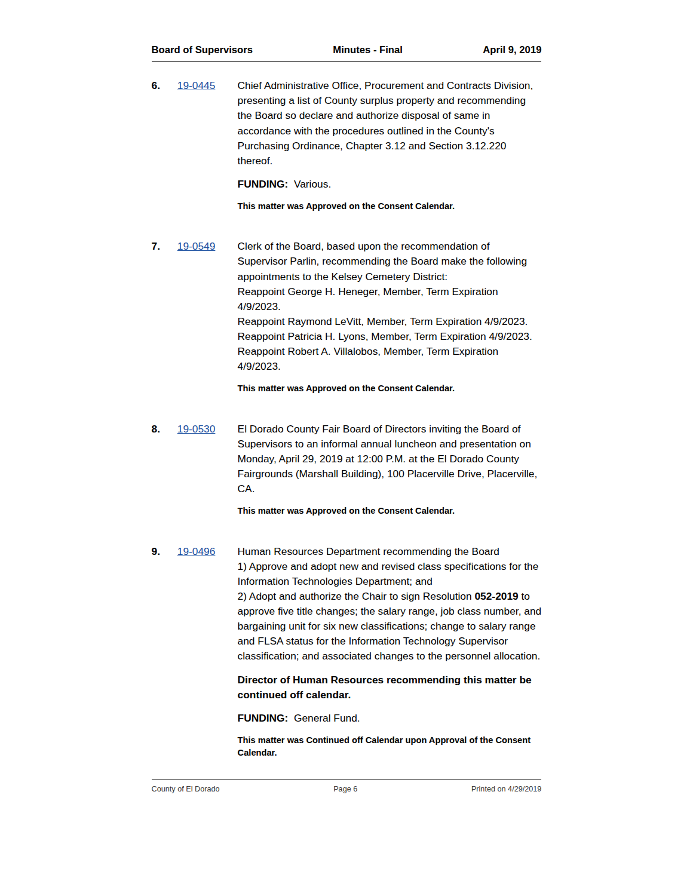Board of Supervisors
Minutes - Final
April 9, 2019
6.
19-0445
Chief Administrative Office, Procurement and Contracts Division, presenting a list of County surplus property and recommending the Board so declare and authorize disposal of same in accordance with the procedures outlined in the County's Purchasing Ordinance, Chapter 3.12 and Section 3.12.220 thereof.
FUNDING: Various.
This matter was Approved on the Consent Calendar.
7.
19-0549
Clerk of the Board, based upon the recommendation of Supervisor Parlin, recommending the Board make the following appointments to the Kelsey Cemetery District:
Reappoint George H. Heneger, Member, Term Expiration 4/9/2023.
Reappoint Raymond LeVitt, Member, Term Expiration 4/9/2023.
Reappoint Patricia H. Lyons, Member, Term Expiration 4/9/2023.
Reappoint Robert A. Villalobos, Member, Term Expiration 4/9/2023.
This matter was Approved on the Consent Calendar.
8.
19-0530
El Dorado County Fair Board of Directors inviting the Board of Supervisors to an informal annual luncheon and presentation on Monday, April 29, 2019 at 12:00 P.M. at the El Dorado County Fairgrounds (Marshall Building), 100 Placerville Drive, Placerville, CA.
This matter was Approved on the Consent Calendar.
9.
19-0496
Human Resources Department recommending the Board
1) Approve and adopt new and revised class specifications for the Information Technologies Department; and
2) Adopt and authorize the Chair to sign Resolution 052-2019 to approve five title changes; the salary range, job class number, and bargaining unit for six new classifications; change to salary range and FLSA status for the Information Technology Supervisor classification; and associated changes to the personnel allocation.
Director of Human Resources recommending this matter be continued off calendar.
FUNDING: General Fund.
This matter was Continued off Calendar upon Approval of the Consent Calendar.
County of El Dorado
Page 6
Printed on 4/29/2019